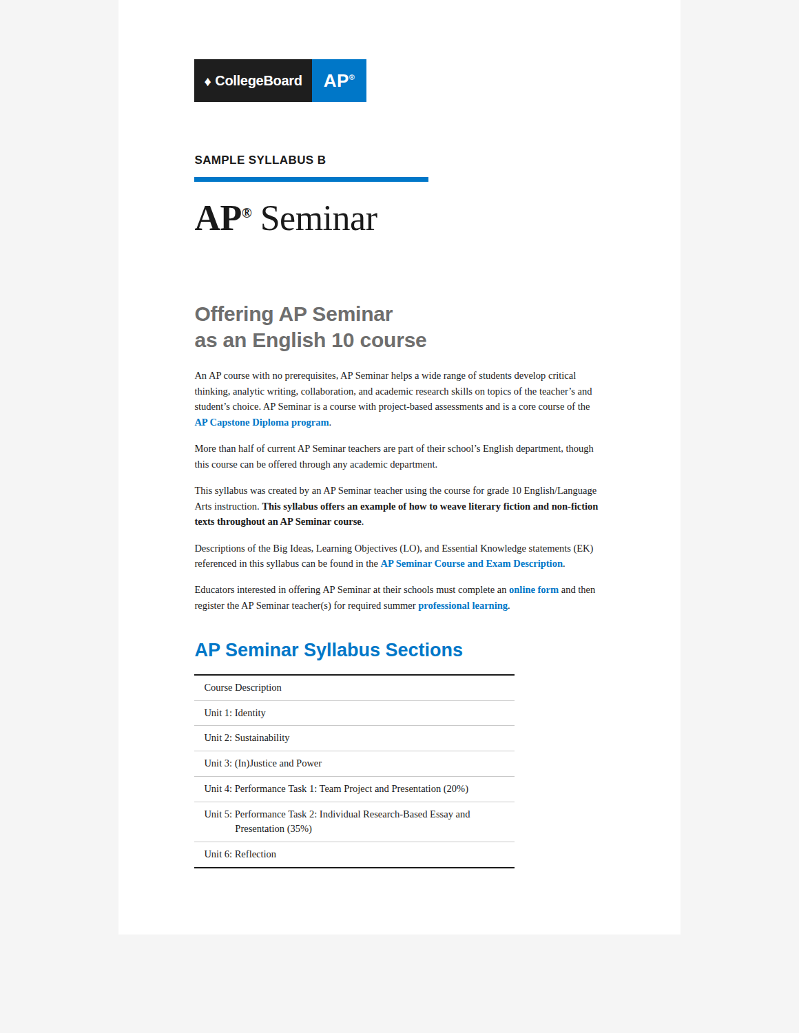♦CollegeBoard
AP®
SAMPLE SYLLABUS B
AP® Seminar
Offering AP Seminar
as an English 10 course
An AP course with no prerequisites, AP Seminar helps a wide range of students develop critical thinking, analytic writing, collaboration, and academic research skills on topics of the teacher’s and student’s choice. AP Seminar is a course with project-based assessments and is a core course of the AP Capstone Diploma program.
More than half of current AP Seminar teachers are part of their school’s English department, though this course can be offered through any academic department.
This syllabus was created by an AP Seminar teacher using the course for grade 10 English/Language Arts instruction. This syllabus offers an example of how to weave literary fiction and non-fiction texts throughout an AP Seminar course.
Descriptions of the Big Ideas, Learning Objectives (LO), and Essential Knowledge statements (EK) referenced in this syllabus can be found in the AP Seminar Course and Exam Description.
Educators interested in offering AP Seminar at their schools must complete an online form and then register the AP Seminar teacher(s) for required summer professional learning.
AP Seminar Syllabus Sections
| Course Description |
| Unit 1: Identity |
| Unit 2: Sustainability |
| Unit 3: (In)Justice and Power |
| Unit 4: Performance Task 1: Team Project and Presentation (20%) |
| Unit 5: Performance Task 2: Individual Research-Based Essay and Presentation (35%) |
| Unit 6: Reflection |